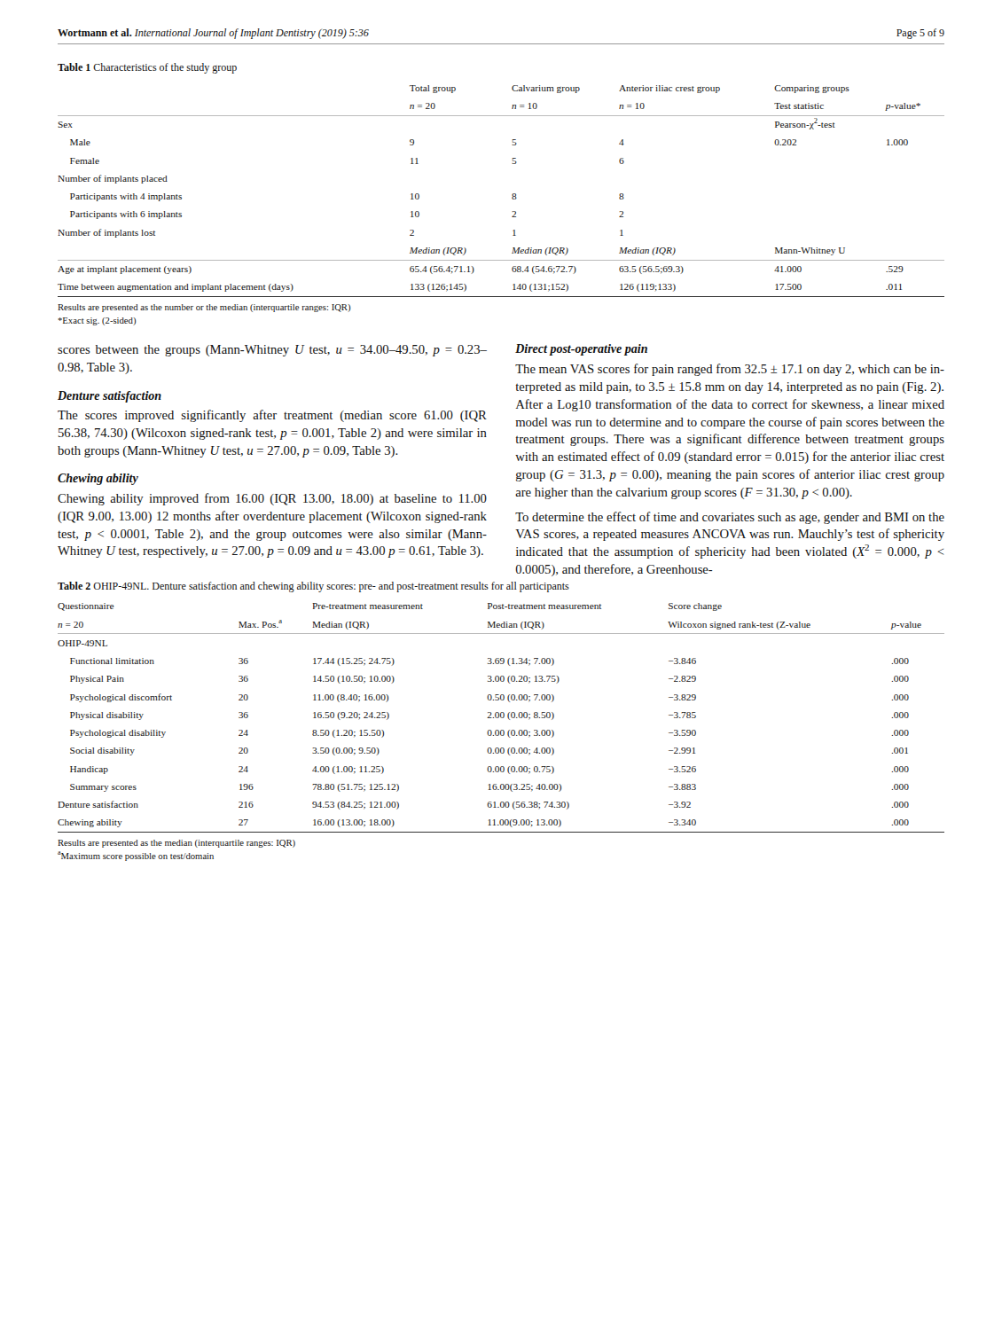Wortmann et al. International Journal of Implant Dentistry (2019) 5:36
Page 5 of 9
Table 1 Characteristics of the study group
| | Total group | Calvarium group | Anterior iliac crest group | Comparing groups |
| --- | --- | --- | --- | --- |
| | n = 20 | n = 10 | n = 10 | Test statistic | p -value* |
| Sex | | | | Pearson-χ 2 -test | |
| Male | 9 | 5 | 4 | 0.202 | 1.000 |
| Female | 11 | 5 | 6 | | |
| Number of implants placed | | | | | |
| Participants with 4 implants | 10 | 8 | 8 | | |
| Participants with 6 implants | 10 | 2 | 2 | | |
| Number of implants lost | 2 | 1 | 1 | | |
| | Median (IQR) | Median (IQR) | Median (IQR) | Mann-Whitney U | |
| Age at implant placement (years) | 65.4 (56.4;71.1) | 68.4 (54.6;72.7) | 63.5 (56.5;69.3) | 41.000 | .529 |
| Time between augmentation and implant placement (days) | 133 (126;145) | 140 (131;152) | 126 (119;133) | 17.500 | .011 |
Results are presented as the number or the median (interquartile ranges: IQR)
*Exact sig. (2-sided)
scores between the groups (Mann-Whitney U test, u = 34.00–49.50, p = 0.23–0.98, Table 3).
Denture satisfaction
The scores improved significantly after treatment (median score 61.00 (IQR 56.38, 74.30) (Wilcoxon signed-rank test, p = 0.001, Table 2) and were similar in both groups (Mann-Whitney U test, u = 27.00, p = 0.09, Table 3).
Chewing ability
Chewing ability improved from 16.00 (IQR 13.00, 18.00) at baseline to 11.00 (IQR 9.00, 13.00) 12 months after overdenture placement (Wilcoxon signed-rank test, p < 0.0001, Table 2), and the group outcomes were also similar (Mann-Whitney U test, respectively, u = 27.00, p = 0.09 and u = 43.00 p = 0.61, Table 3).
Direct post-operative pain
The mean VAS scores for pain ranged from 32.5 ± 17.1 on day 2, which can be interpreted as mild pain, to 3.5 ± 15.8 mm on day 14, interpreted as no pain (Fig. 2). After a Log10 transformation of the data to correct for skewness, a linear mixed model was run to determine and to compare the course of pain scores between the treatment groups. There was a significant difference between treatment groups with an estimated effect of 0.09 (standard error = 0.015) for the anterior iliac crest group (G = 31.3, p = 0.00), meaning the pain scores of anterior iliac crest group are higher than the calvarium group scores (F = 31.30, p < 0.00).
To determine the effect of time and covariates such as age, gender and BMI on the VAS scores, a repeated measures ANCOVA was run. Mauchly’s test of sphericity indicated that the assumption of sphericity had been violated (X2 = 0.000, p < 0.0005), and therefore, a Greenhouse-
Table 2 OHIP-49NL. Denture satisfaction and chewing ability scores: pre- and post-treatment results for all participants
| Questionnaire | | Pre-treatment measurement | Post-treatment measurement | Score change |
| --- | --- | --- | --- | --- |
| n = 20 | Max. Pos. a | Median (IQR) | Median (IQR) | Wilcoxon signed rank-test (Z-value | p -value |
| OHIP-49NL | | | | | |
| Functional limitation | 36 | 17.44 (15.25; 24.75) | 3.69 (1.34; 7.00) | −3.846 | .000 |
| Physical Pain | 36 | 14.50 (10.50; 10.00) | 3.00 (0.20; 13.75) | −2.829 | .000 |
| Psychological discomfort | 20 | 11.00 (8.40; 16.00) | 0.50 (0.00; 7.00) | −3.829 | .000 |
| Physical disability | 36 | 16.50 (9.20; 24.25) | 2.00 (0.00; 8.50) | −3.785 | .000 |
| Psychological disability | 24 | 8.50 (1.20; 15.50) | 0.00 (0.00; 3.00) | −3.590 | .000 |
| Social disability | 20 | 3.50 (0.00; 9.50) | 0.00 (0.00; 4.00) | −2.991 | .001 |
| Handicap | 24 | 4.00 (1.00; 11.25) | 0.00 (0.00; 0.75) | −3.526 | .000 |
| Summary scores | 196 | 78.80 (51.75; 125.12) | 16.00(3.25; 40.00) | −3.883 | .000 |
| Denture satisfaction | 216 | 94.53 (84.25; 121.00) | 61.00 (56.38; 74.30) | −3.92 | .000 |
| Chewing ability | 27 | 16.00 (13.00; 18.00) | 11.00(9.00; 13.00) | −3.340 | .000 |
Results are presented as the median (interquartile ranges: IQR)
aMaximum score possible on test/domain